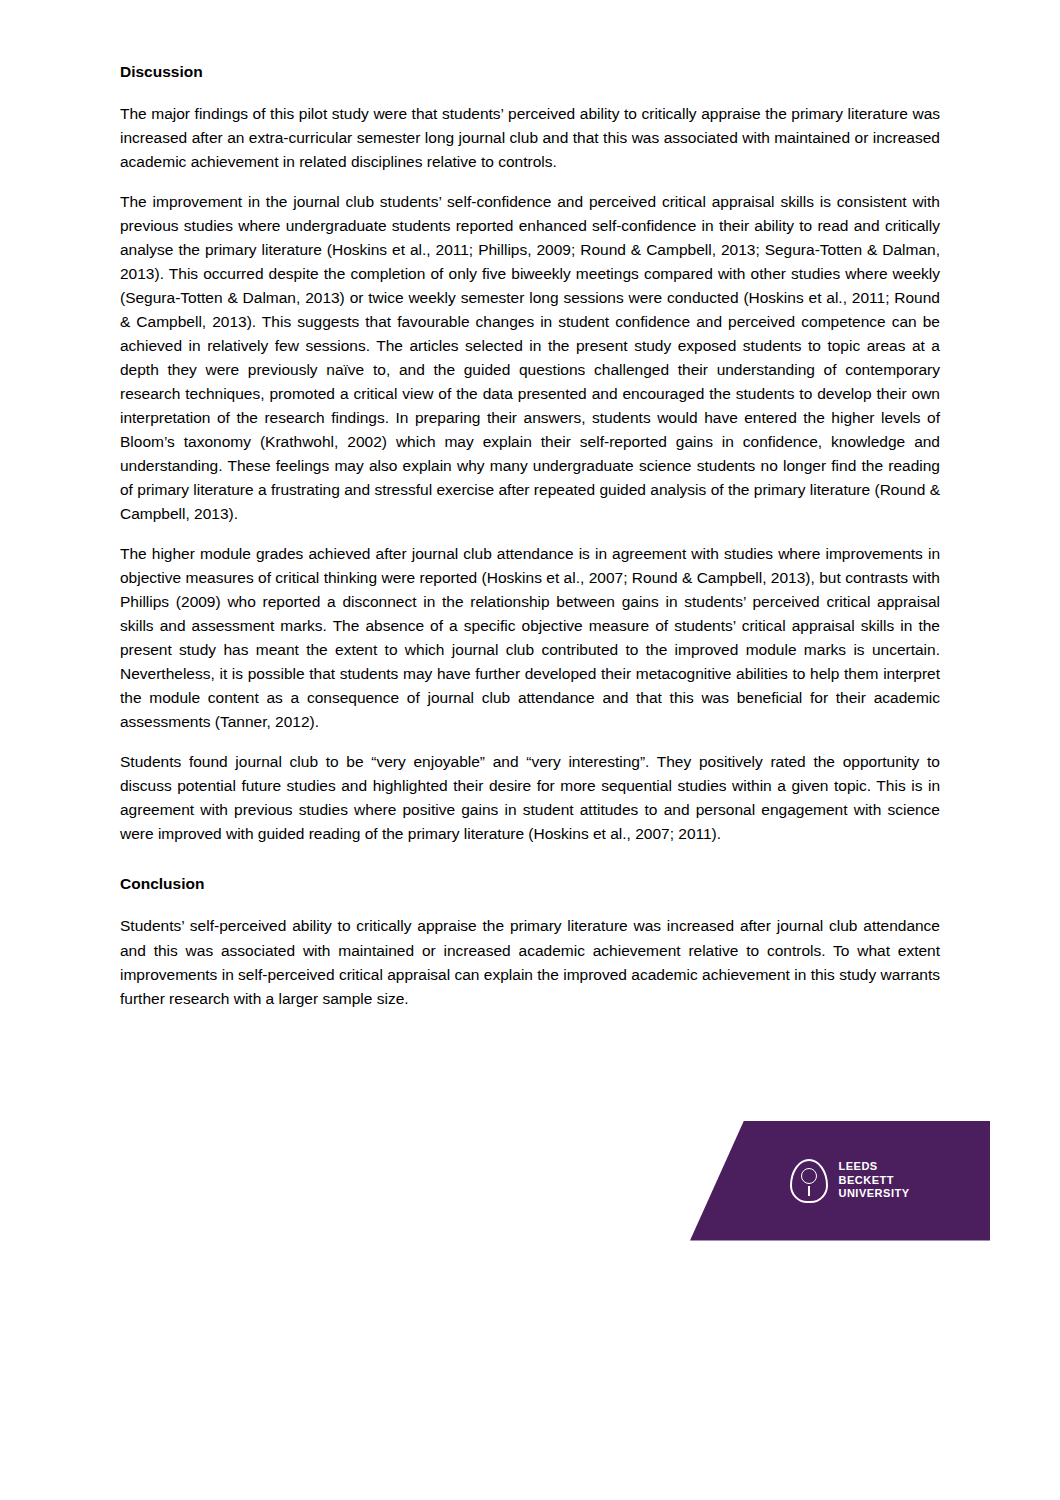Discussion
The major findings of this pilot study were that students’ perceived ability to critically appraise the primary literature was increased after an extra-curricular semester long journal club and that this was associated with maintained or increased academic achievement in related disciplines relative to controls.
The improvement in the journal club students’ self-confidence and perceived critical appraisal skills is consistent with previous studies where undergraduate students reported enhanced self-confidence in their ability to read and critically analyse the primary literature (Hoskins et al., 2011; Phillips, 2009; Round & Campbell, 2013; Segura-Totten & Dalman, 2013). This occurred despite the completion of only five biweekly meetings compared with other studies where weekly (Segura-Totten & Dalman, 2013) or twice weekly semester long sessions were conducted (Hoskins et al., 2011; Round & Campbell, 2013). This suggests that favourable changes in student confidence and perceived competence can be achieved in relatively few sessions. The articles selected in the present study exposed students to topic areas at a depth they were previously naïve to, and the guided questions challenged their understanding of contemporary research techniques, promoted a critical view of the data presented and encouraged the students to develop their own interpretation of the research findings. In preparing their answers, students would have entered the higher levels of Bloom’s taxonomy (Krathwohl, 2002) which may explain their self-reported gains in confidence, knowledge and understanding. These feelings may also explain why many undergraduate science students no longer find the reading of primary literature a frustrating and stressful exercise after repeated guided analysis of the primary literature (Round & Campbell, 2013).
The higher module grades achieved after journal club attendance is in agreement with studies where improvements in objective measures of critical thinking were reported (Hoskins et al., 2007; Round & Campbell, 2013), but contrasts with Phillips (2009) who reported a disconnect in the relationship between gains in students’ perceived critical appraisal skills and assessment marks. The absence of a specific objective measure of students’ critical appraisal skills in the present study has meant the extent to which journal club contributed to the improved module marks is uncertain. Nevertheless, it is possible that students may have further developed their metacognitive abilities to help them interpret the module content as a consequence of journal club attendance and that this was beneficial for their academic assessments (Tanner, 2012).
Students found journal club to be “very enjoyable” and “very interesting”. They positively rated the opportunity to discuss potential future studies and highlighted their desire for more sequential studies within a given topic. This is in agreement with previous studies where positive gains in student attitudes to and personal engagement with science were improved with guided reading of the primary literature (Hoskins et al., 2007; 2011).
Conclusion
Students’ self-perceived ability to critically appraise the primary literature was increased after journal club attendance and this was associated with maintained or increased academic achievement relative to controls. To what extent improvements in self-perceived critical appraisal can explain the improved academic achievement in this study warrants further research with a larger sample size.
Leeds
Beckett
University